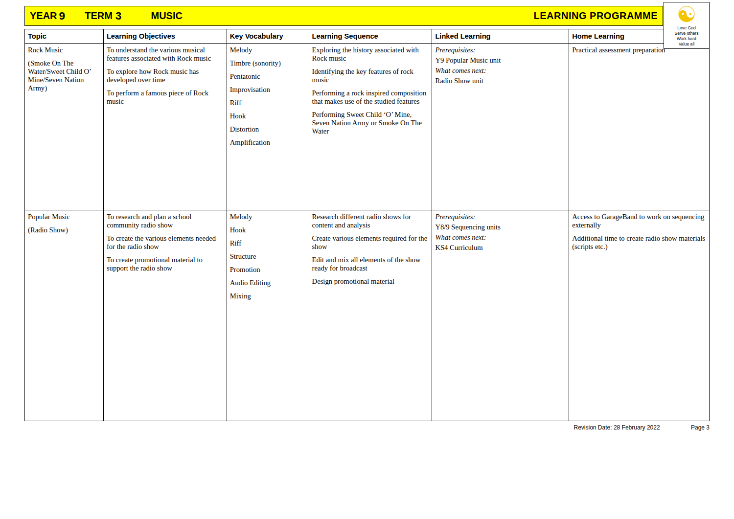☯
Love God
Serve others
Work hard
Value all
YEAR 9 TERM 3 MUSIC LEARNING PROGRAMME
| Topic | Learning Objectives | Key Vocabulary | Learning Sequence | Linked Learning | Home Learning |
| --- | --- | --- | --- | --- | --- |
| Rock Music (Smoke On The Water/Sweet Child O’ Mine/Seven Nation Army) | To understand the various musical features associated with Rock music To explore how Rock music has developed over time To perform a famous piece of Rock music | Melody Timbre (sonority) Pentatonic Improvisation Riff Hook Distortion Amplification | Exploring the history associated with Rock music Identifying the key features of rock music Performing a rock inspired composition that makes use of the studied features Performing Sweet Child ‘O’ Mine, Seven Nation Army or Smoke On The Water | Prerequisites: Y9 Popular Music unit What comes next: Radio Show unit | Practical assessment preparation |
| Popular Music (Radio Show) | To research and plan a school community radio show To create the various elements needed for the radio show To create promotional material to support the radio show | Melody Hook Riff Structure Promotion Audio Editing Mixing | Research different radio shows for content and analysis Create various elements required for the show Edit and mix all elements of the show ready for broadcast Design promotional material | Prerequisites: Y8/9 Sequencing units What comes next: KS4 Curriculum | Access to GarageBand to work on sequencing externally Additional time to create radio show materials (scripts etc.) |
Revision Date: 28 February 2022 Page 3